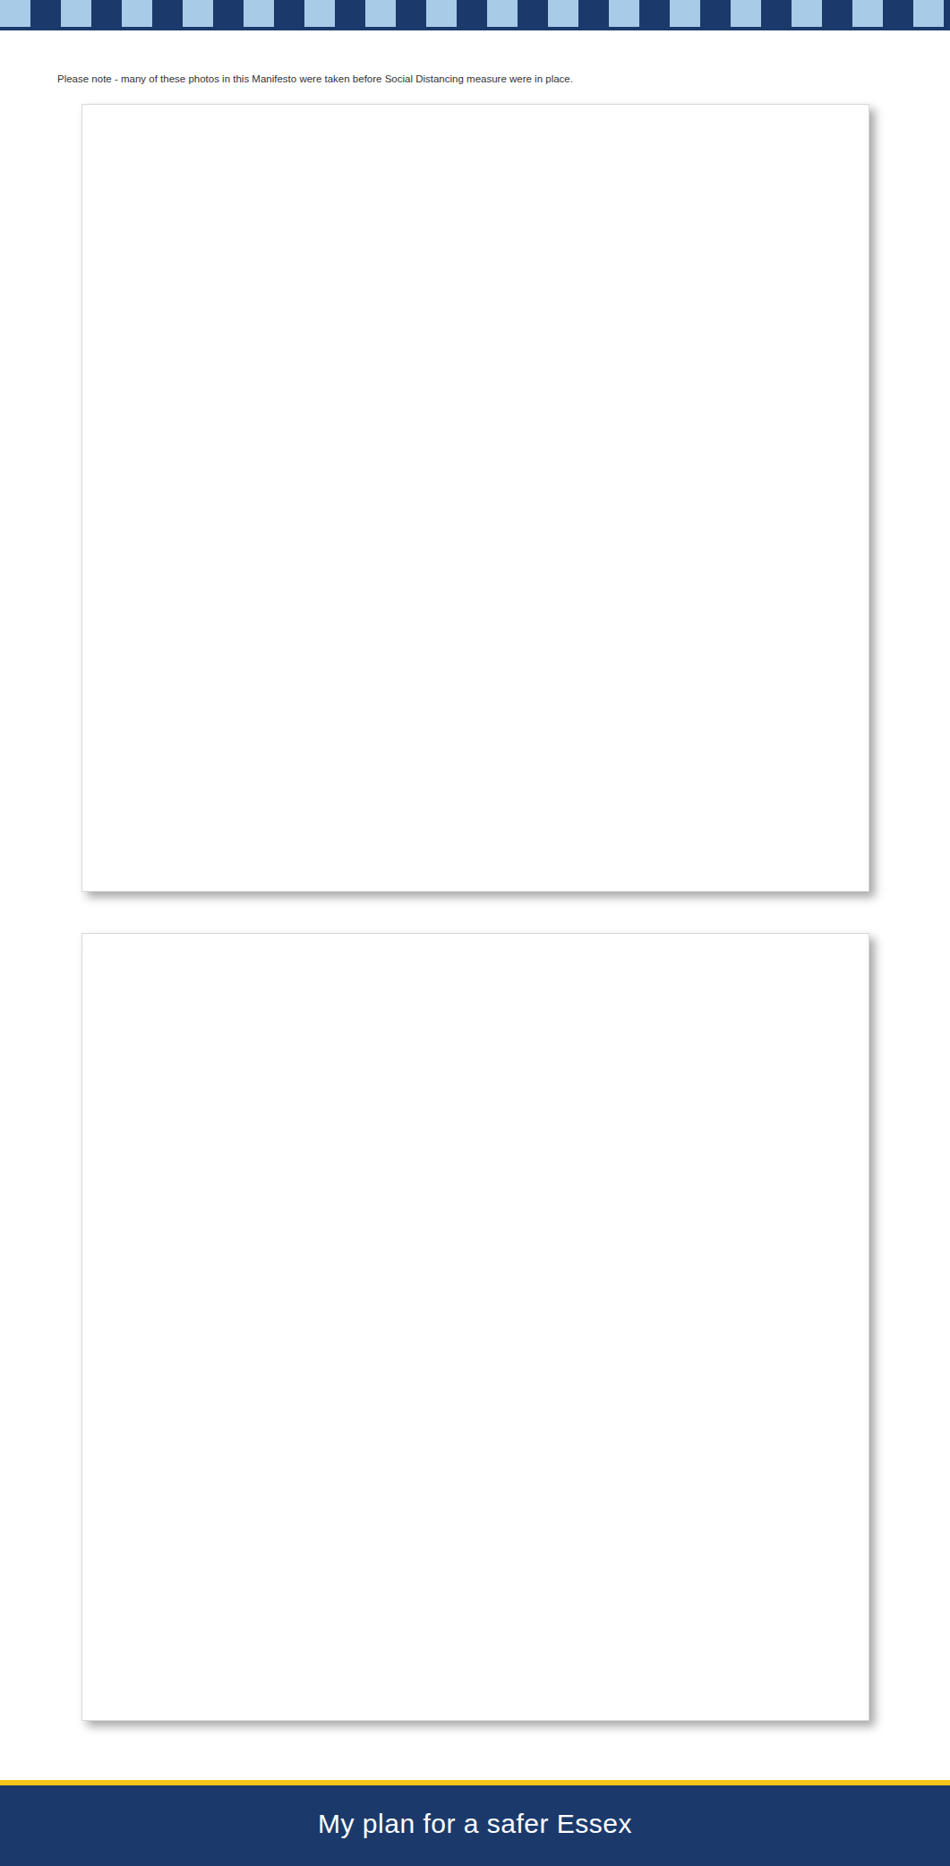Please note - many of these photos in this Manifesto were taken before Social Distancing measure were in place.
My plan for a safer Essex